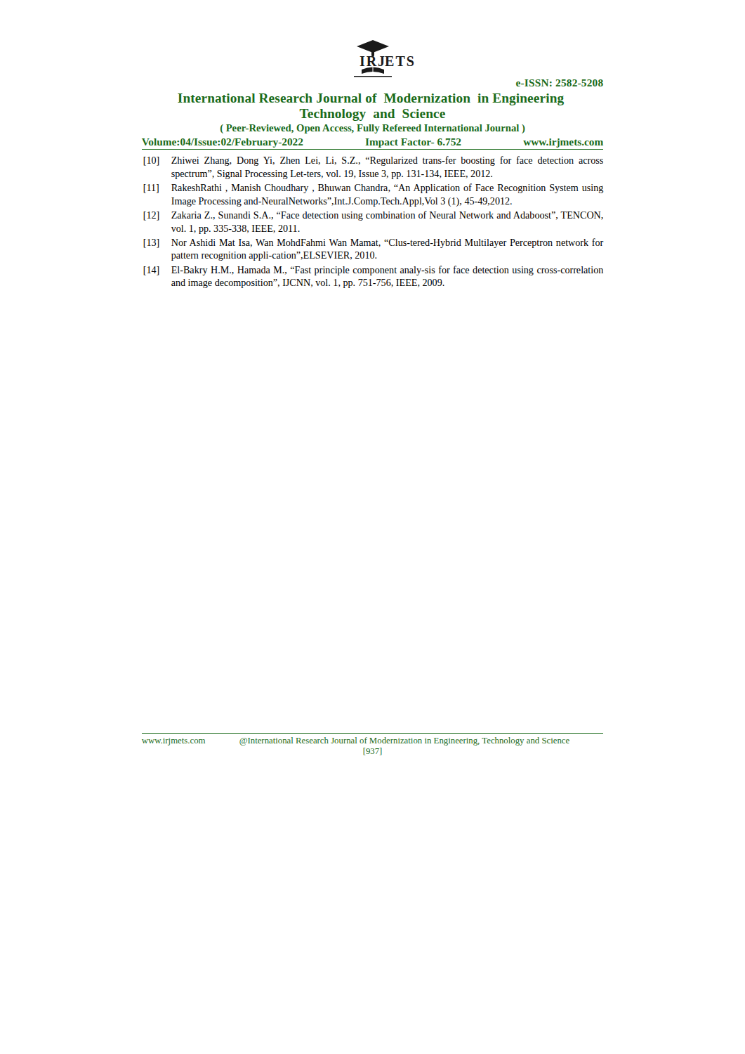IRJ ETS
e-ISSN: 2582-5208
International Research Journal of Modernization in Engineering Technology and Science
( Peer-Reviewed, Open Access, Fully Refereed International Journal )
Volume:04/Issue:02/February-2022 Impact Factor- 6.752 www.irjmets.com
[10]
Zhiwei Zhang, Dong Yi, Zhen Lei, Li, S.Z., “Regularized trans-fer boosting for face detection across spectrum”, Signal Processing Let-ters, vol. 19, Issue 3, pp. 131-134, IEEE, 2012.
[11]
RakeshRathi , Manish Choudhary , Bhuwan Chandra, “An Application of Face Recognition System using Image Processing and-NeuralNetworks”,Int.J.Comp.Tech.Appl,Vol 3 (1), 45-49,2012.
[12]
Zakaria Z., Sunandi S.A., “Face detection using combination of Neural Network and Adaboost”, TENCON, vol. 1, pp. 335-338, IEEE, 2011.
[13]
Nor Ashidi Mat Isa, Wan MohdFahmi Wan Mamat, “Clus-tered-Hybrid Multilayer Perceptron network for pattern recognition appli-cation”,ELSEVIER, 2010.
[14]
El-Bakry H.M., Hamada M., “Fast principle component analy-sis for face detection using cross-correlation and image decomposition”, IJCNN, vol. 1, pp. 751-756, IEEE, 2009.
www.irjmets.com
@International Research Journal of Modernization in Engineering, Technology and Science
[937]